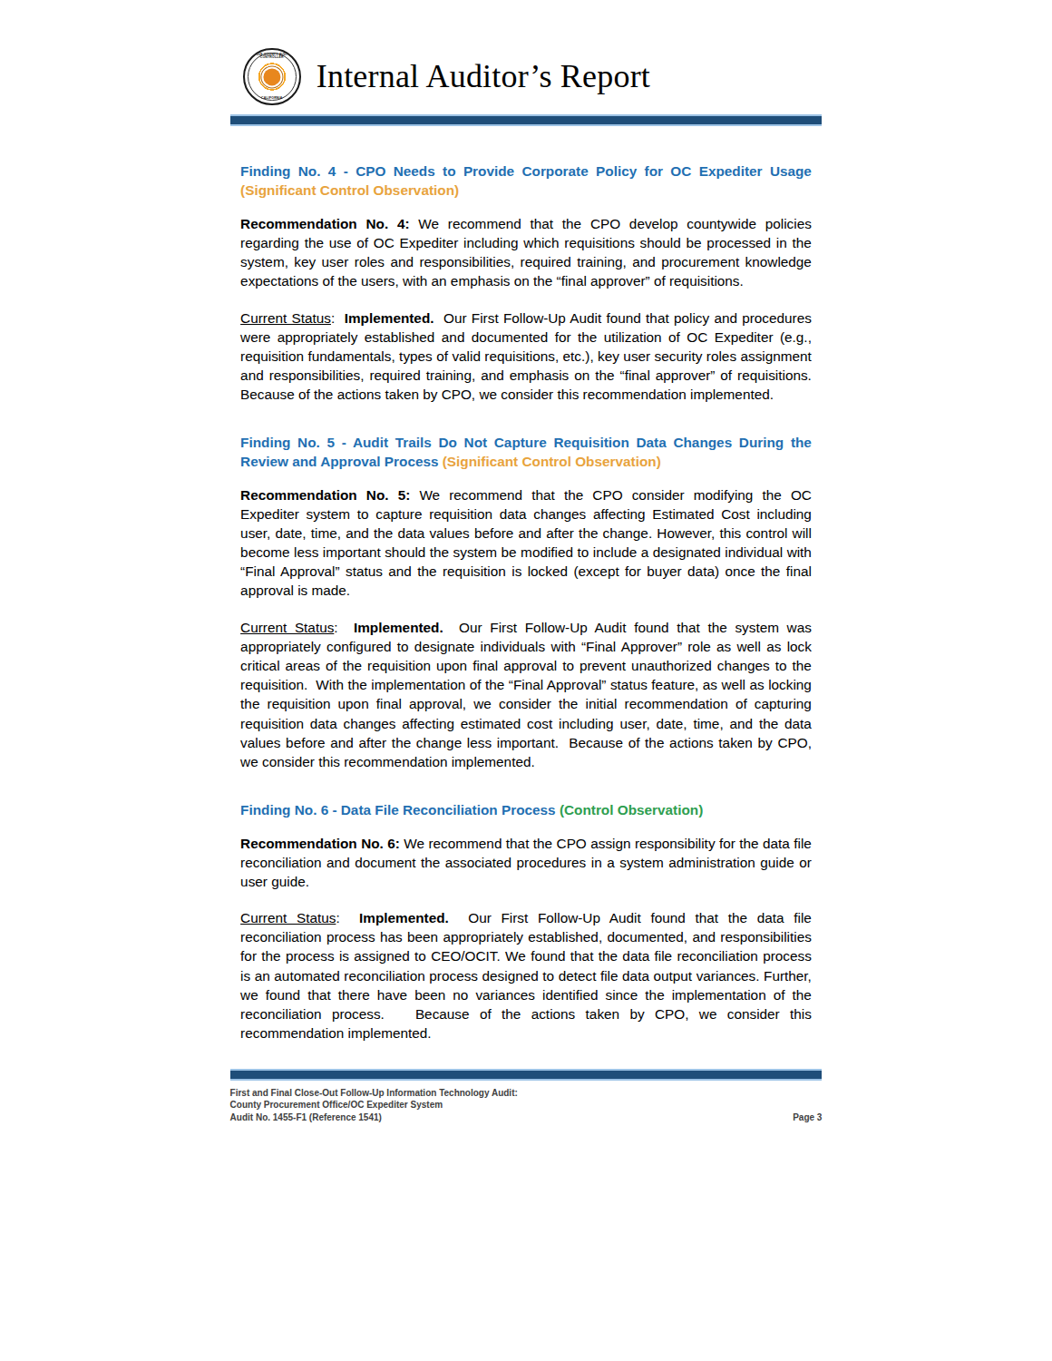ORANGE COUNTY AUDITOR-CONTROLLER
CALIFORNIA
Internal Auditor’s Report
Finding No. 4 - CPO Needs to Provide Corporate Policy for OC Expediter Usage (Significant Control Observation)
Recommendation No. 4: We recommend that the CPO develop countywide policies regarding the use of OC Expediter including which requisitions should be processed in the system, key user roles and responsibilities, required training, and procurement knowledge expectations of the users, with an emphasis on the “final approver” of requisitions.
Current Status: Implemented. Our First Follow-Up Audit found that policy and procedures were appropriately established and documented for the utilization of OC Expediter (e.g., requisition fundamentals, types of valid requisitions, etc.), key user security roles assignment and responsibilities, required training, and emphasis on the “final approver” of requisitions. Because of the actions taken by CPO, we consider this recommendation implemented.
Finding No. 5 - Audit Trails Do Not Capture Requisition Data Changes During the Review and Approval Process (Significant Control Observation)
Recommendation No. 5: We recommend that the CPO consider modifying the OC Expediter system to capture requisition data changes affecting Estimated Cost including user, date, time, and the data values before and after the change. However, this control will become less important should the system be modified to include a designated individual with “Final Approval” status and the requisition is locked (except for buyer data) once the final approval is made.
Current Status: Implemented. Our First Follow-Up Audit found that the system was appropriately configured to designate individuals with “Final Approver” role as well as lock critical areas of the requisition upon final approval to prevent unauthorized changes to the requisition. With the implementation of the “Final Approval” status feature, as well as locking the requisition upon final approval, we consider the initial recommendation of capturing requisition data changes affecting estimated cost including user, date, time, and the data values before and after the change less important. Because of the actions taken by CPO, we consider this recommendation implemented.
Finding No. 6 - Data File Reconciliation Process (Control Observation)
Recommendation No. 6: We recommend that the CPO assign responsibility for the data file reconciliation and document the associated procedures in a system administration guide or user guide.
Current Status: Implemented. Our First Follow-Up Audit found that the data file reconciliation process has been appropriately established, documented, and responsibilities for the process is assigned to CEO/OCIT. We found that the data file reconciliation process is an automated reconciliation process designed to detect file data output variances. Further, we found that there have been no variances identified since the implementation of the reconciliation process. Because of the actions taken by CPO, we consider this recommendation implemented.
First and Final Close-Out Follow-Up Information Technology Audit:
County Procurement Office/OC Expediter System
Audit No. 1455-F1 (Reference 1541) Page 3